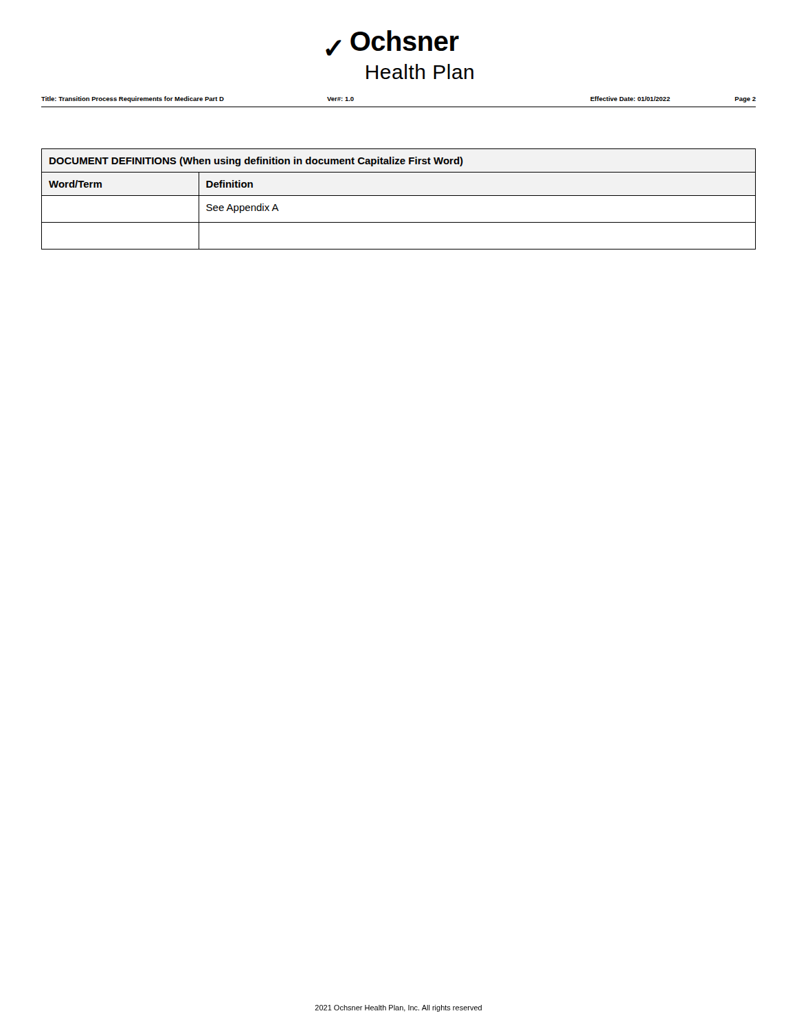✓Ochsner
Health Plan
Title: Transition Process Requirements for Medicare Part D
Ver#: 1.0
Effective Date: 01/01/2022
Page 2
| DOCUMENT DEFINITIONS (When using definition in document Capitalize First Word) |
| --- |
| Word/Term | Definition |
| | See Appendix A |
2021 Ochsner Health Plan, Inc. All rights reserved